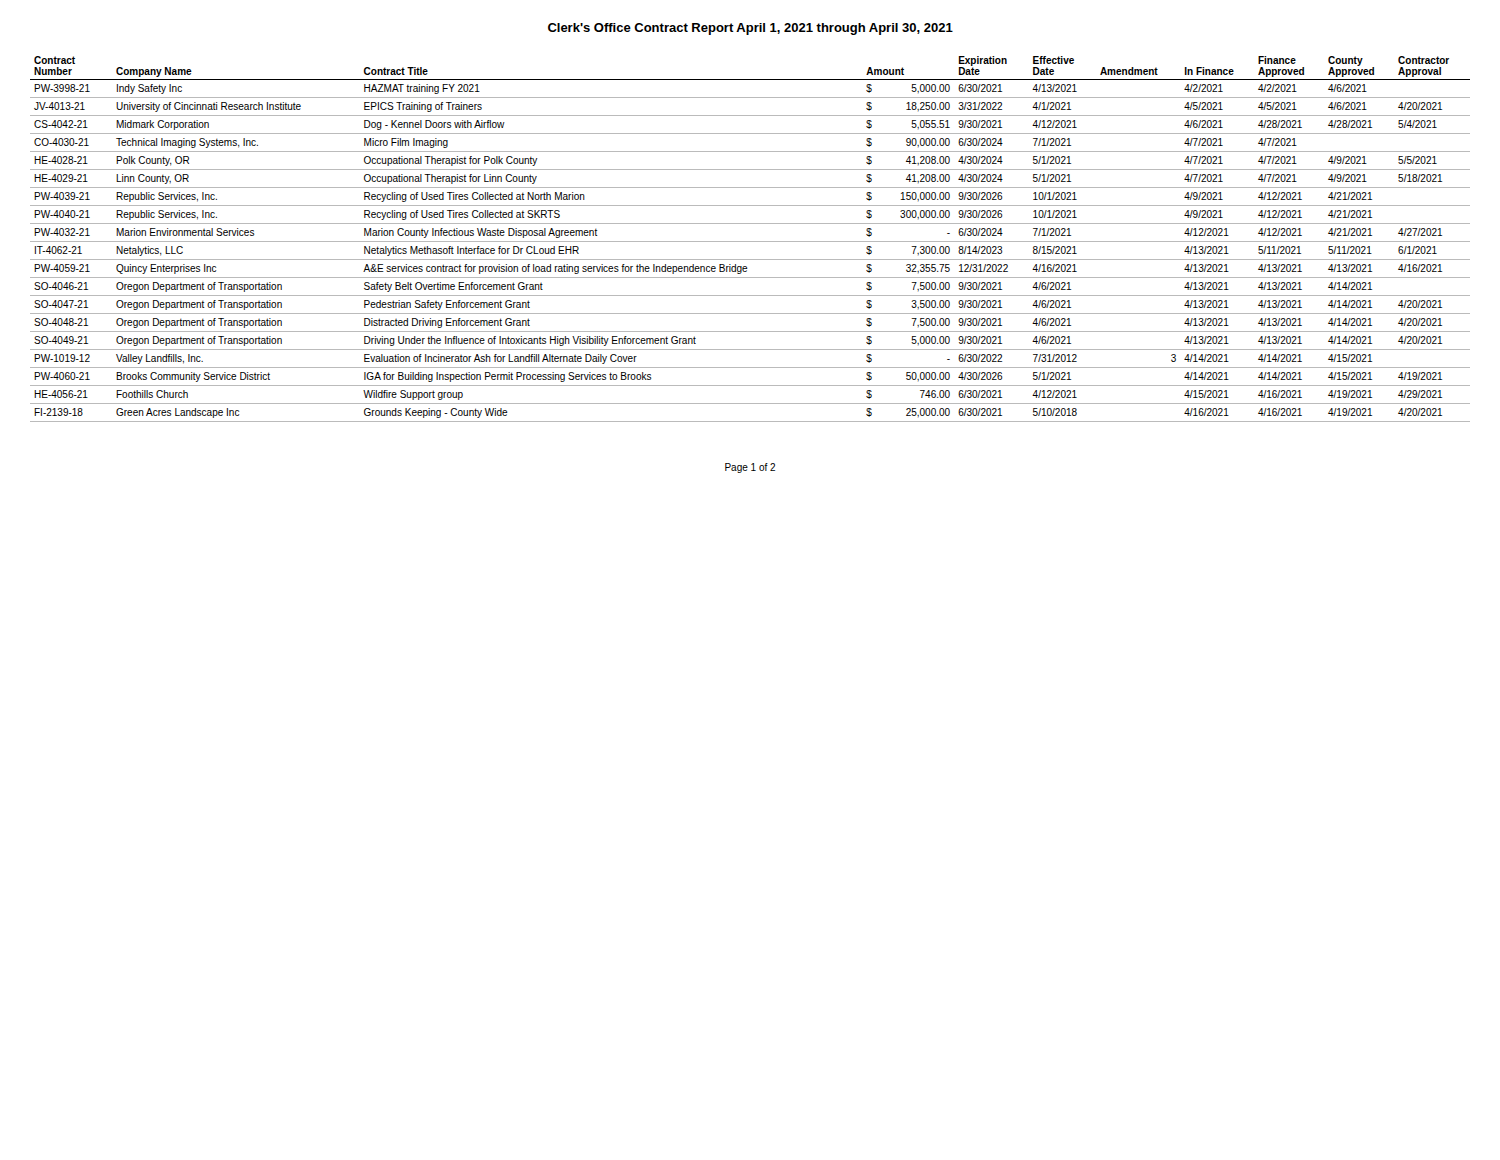Clerk's Office Contract Report April 1, 2021 through April 30, 2021
| Contract Number | Company Name | Contract Title | Amount | Expiration Date | Effective Date | Amendment | In Finance | Finance Approved | County Approved | Contractor Approval |
| --- | --- | --- | --- | --- | --- | --- | --- | --- | --- | --- |
| PW-3998-21 | Indy Safety Inc | HAZMAT training FY 2021 | $ | 5,000.00 | 6/30/2021 | 4/13/2021 | | 4/2/2021 | 4/2/2021 | 4/6/2021 | |
| JV-4013-21 | University of Cincinnati Research Institute | EPICS Training of Trainers | $ | 18,250.00 | 3/31/2022 | 4/1/2021 | | 4/5/2021 | 4/5/2021 | 4/6/2021 | 4/20/2021 |
| CS-4042-21 | Midmark Corporation | Dog - Kennel Doors with Airflow | $ | 5,055.51 | 9/30/2021 | 4/12/2021 | | 4/6/2021 | 4/28/2021 | 4/28/2021 | 5/4/2021 |
| CO-4030-21 | Technical Imaging Systems, Inc. | Micro Film Imaging | $ | 90,000.00 | 6/30/2024 | 7/1/2021 | | 4/7/2021 | 4/7/2021 | | |
| HE-4028-21 | Polk County, OR | Occupational Therapist for Polk County | $ | 41,208.00 | 4/30/2024 | 5/1/2021 | | 4/7/2021 | 4/7/2021 | 4/9/2021 | 5/5/2021 |
| HE-4029-21 | Linn County, OR | Occupational Therapist for Linn County | $ | 41,208.00 | 4/30/2024 | 5/1/2021 | | 4/7/2021 | 4/7/2021 | 4/9/2021 | 5/18/2021 |
| PW-4039-21 | Republic Services, Inc. | Recycling of Used Tires Collected at North Marion | $ | 150,000.00 | 9/30/2026 | 10/1/2021 | | 4/9/2021 | 4/12/2021 | 4/21/2021 | |
| PW-4040-21 | Republic Services, Inc. | Recycling of Used Tires Collected at SKRTS | $ | 300,000.00 | 9/30/2026 | 10/1/2021 | | 4/9/2021 | 4/12/2021 | 4/21/2021 | |
| PW-4032-21 | Marion Environmental Services | Marion County Infectious Waste Disposal Agreement | $ | - | 6/30/2024 | 7/1/2021 | | 4/12/2021 | 4/12/2021 | 4/21/2021 | 4/27/2021 |
| IT-4062-21 | Netalytics, LLC | Netalytics Methasoft Interface for Dr CLoud EHR | $ | 7,300.00 | 8/14/2023 | 8/15/2021 | | 4/13/2021 | 5/11/2021 | 5/11/2021 | 6/1/2021 |
| PW-4059-21 | Quincy Enterprises Inc | A&E services contract for provision of load rating services for the Independence Bridge | $ | 32,355.75 | 12/31/2022 | 4/16/2021 | | 4/13/2021 | 4/13/2021 | 4/13/2021 | 4/16/2021 |
| SO-4046-21 | Oregon Department of Transportation | Safety Belt Overtime Enforcement Grant | $ | 7,500.00 | 9/30/2021 | 4/6/2021 | | 4/13/2021 | 4/13/2021 | 4/14/2021 | |
| SO-4047-21 | Oregon Department of Transportation | Pedestrian Safety Enforcement Grant | $ | 3,500.00 | 9/30/2021 | 4/6/2021 | | 4/13/2021 | 4/13/2021 | 4/14/2021 | 4/20/2021 |
| SO-4048-21 | Oregon Department of Transportation | Distracted Driving Enforcement Grant | $ | 7,500.00 | 9/30/2021 | 4/6/2021 | | 4/13/2021 | 4/13/2021 | 4/14/2021 | 4/20/2021 |
| SO-4049-21 | Oregon Department of Transportation | Driving Under the Influence of Intoxicants High Visibility Enforcement Grant | $ | 5,000.00 | 9/30/2021 | 4/6/2021 | | 4/13/2021 | 4/13/2021 | 4/14/2021 | 4/20/2021 |
| PW-1019-12 | Valley Landfills, Inc. | Evaluation of Incinerator Ash for Landfill Alternate Daily Cover | $ | - | 6/30/2022 | 7/31/2012 | 3 | 4/14/2021 | 4/14/2021 | 4/15/2021 | |
| PW-4060-21 | Brooks Community Service District | IGA for Building Inspection Permit Processing Services to Brooks | $ | 50,000.00 | 4/30/2026 | 5/1/2021 | | 4/14/2021 | 4/14/2021 | 4/15/2021 | 4/19/2021 |
| HE-4056-21 | Foothills Church | Wildfire Support group | $ | 746.00 | 6/30/2021 | 4/12/2021 | | 4/15/2021 | 4/16/2021 | 4/19/2021 | 4/29/2021 |
| FI-2139-18 | Green Acres Landscape Inc | Grounds Keeping - County Wide | $ | 25,000.00 | 6/30/2021 | 5/10/2018 | | 4/16/2021 | 4/16/2021 | 4/19/2021 | 4/20/2021 |
Page 1 of 2